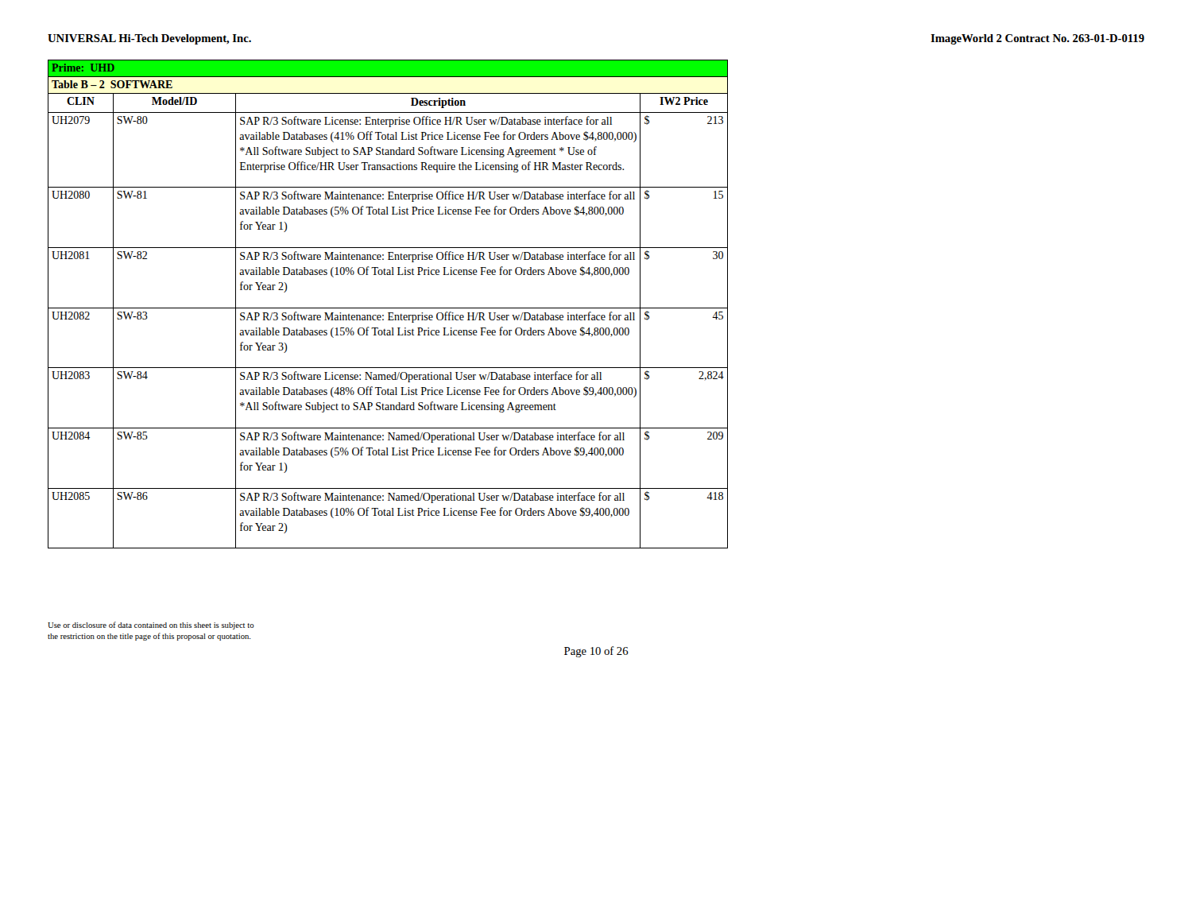UNIVERSAL Hi-Tech Development, Inc.
ImageWorld 2 Contract No. 263-01-D-0119
| Prime: UHD |
| Table B – 2 SOFTWARE |
| CLIN | Model/ID | Description | IW2 Price |
| UH2079 | SW-80 | SAP R/3 Software License: Enterprise Office H/R User w/Database interface for all available Databases (41% Off Total List Price License Fee for Orders Above $4,800,000) *All Software Subject to SAP Standard Software Licensing Agreement * Use of Enterprise Office/HR User Transactions Require the Licensing of HR Master Records. | $ 213 |
| UH2080 | SW-81 | SAP R/3 Software Maintenance: Enterprise Office H/R User w/Database interface for all available Databases (5% Of Total List Price License Fee for Orders Above $4,800,000 for Year 1) | $ 15 |
| UH2081 | SW-82 | SAP R/3 Software Maintenance: Enterprise Office H/R User w/Database interface for all available Databases (10% Of Total List Price License Fee for Orders Above $4,800,000 for Year 2) | $ 30 |
| UH2082 | SW-83 | SAP R/3 Software Maintenance: Enterprise Office H/R User w/Database interface for all available Databases (15% Of Total List Price License Fee for Orders Above $4,800,000 for Year 3) | $ 45 |
| UH2083 | SW-84 | SAP R/3 Software License: Named/Operational User w/Database interface for all available Databases (48% Off Total List Price License Fee for Orders Above $9,400,000) *All Software Subject to SAP Standard Software Licensing Agreement | $ 2,824 |
| UH2084 | SW-85 | SAP R/3 Software Maintenance: Named/Operational User w/Database interface for all available Databases (5% Of Total List Price License Fee for Orders Above $9,400,000 for Year 1) | $ 209 |
| UH2085 | SW-86 | SAP R/3 Software Maintenance: Named/Operational User w/Database interface for all available Databases (10% Of Total List Price License Fee for Orders Above $9,400,000 for Year 2) | $ 418 |
Use or disclosure of data contained on this sheet is subject to
the restriction on the title page of this proposal or quotation.
Page 10 of 26